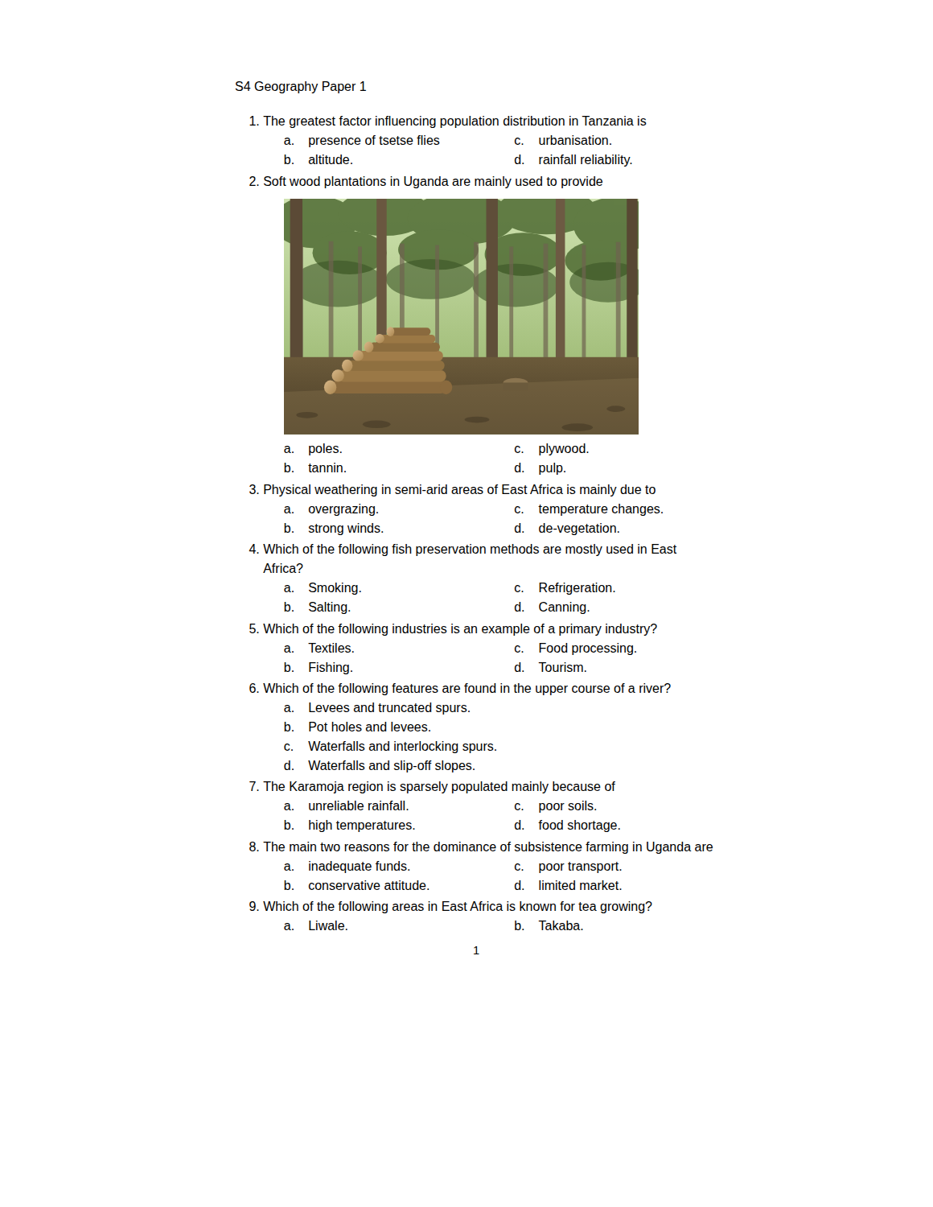S4 Geography Paper 1
The greatest factor influencing population distribution in Tanzania is
a. presence of tsetse flies
c. urbanisation.
b. altitude.
d. rainfall reliability.
Soft wood plantations in Uganda are mainly used to provide
a. poles.
c. plywood.
b. tannin.
d. pulp.
Physical weathering in semi-arid areas of East Africa is mainly due to
a. overgrazing.
c. temperature changes.
b. strong winds.
d. de-vegetation.
Which of the following fish preservation methods are mostly used in East Africa?
a. Smoking.
c. Refrigeration.
b. Salting.
d. Canning.
Which of the following industries is an example of a primary industry?
a. Textiles.
c. Food processing.
b. Fishing.
d. Tourism.
Which of the following features are found in the upper course of a river?
a. Levees and truncated spurs.
b. Pot holes and levees.
c. Waterfalls and interlocking spurs.
d. Waterfalls and slip-off slopes.
The Karamoja region is sparsely populated mainly because of
a. unreliable rainfall.
c. poor soils.
b. high temperatures.
d. food shortage.
The main two reasons for the dominance of subsistence farming in Uganda are
a. inadequate funds.
c. poor transport.
b. conservative attitude.
d. limited market.
Which of the following areas in East Africa is known for tea growing?
a. Liwale.
b. Takaba.
1